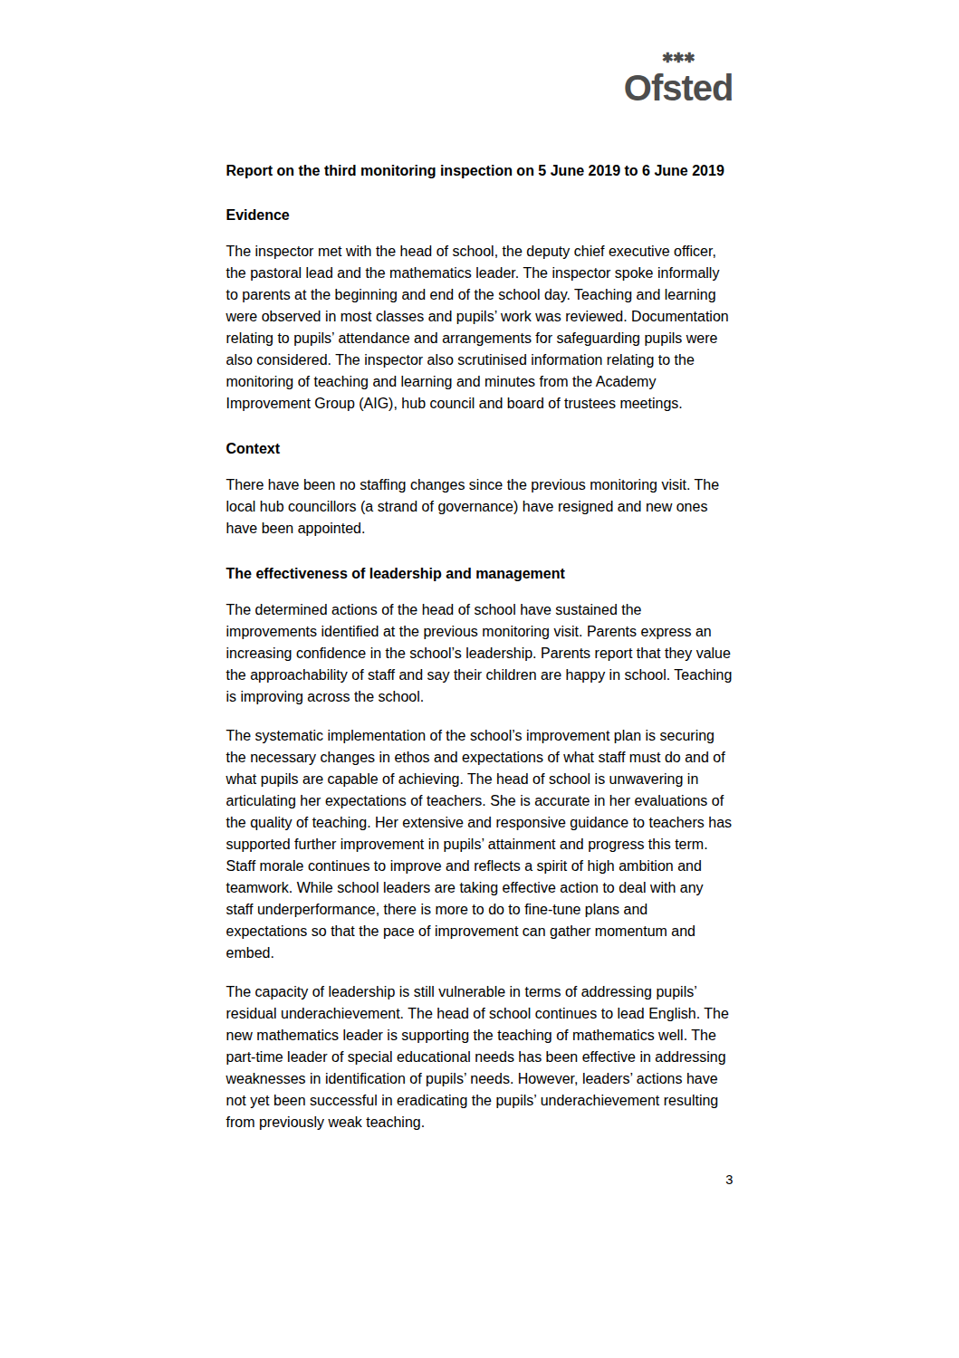✱✱✱Ofsted
Report on the third monitoring inspection on 5 June 2019 to 6 June 2019
Evidence
The inspector met with the head of school, the deputy chief executive officer, the pastoral lead and the mathematics leader. The inspector spoke informally to parents at the beginning and end of the school day. Teaching and learning were observed in most classes and pupils’ work was reviewed. Documentation relating to pupils’ attendance and arrangements for safeguarding pupils were also considered. The inspector also scrutinised information relating to the monitoring of teaching and learning and minutes from the Academy Improvement Group (AIG), hub council and board of trustees meetings.
Context
There have been no staffing changes since the previous monitoring visit. The local hub councillors (a strand of governance) have resigned and new ones have been appointed.
The effectiveness of leadership and management
The determined actions of the head of school have sustained the improvements identified at the previous monitoring visit. Parents express an increasing confidence in the school’s leadership. Parents report that they value the approachability of staff and say their children are happy in school. Teaching is improving across the school.
The systematic implementation of the school’s improvement plan is securing the necessary changes in ethos and expectations of what staff must do and of what pupils are capable of achieving. The head of school is unwavering in articulating her expectations of teachers. She is accurate in her evaluations of the quality of teaching. Her extensive and responsive guidance to teachers has supported further improvement in pupils’ attainment and progress this term. Staff morale continues to improve and reflects a spirit of high ambition and teamwork. While school leaders are taking effective action to deal with any staff underperformance, there is more to do to fine-tune plans and expectations so that the pace of improvement can gather momentum and embed.
The capacity of leadership is still vulnerable in terms of addressing pupils’ residual underachievement. The head of school continues to lead English. The new mathematics leader is supporting the teaching of mathematics well. The part-time leader of special educational needs has been effective in addressing weaknesses in identification of pupils’ needs. However, leaders’ actions have not yet been successful in eradicating the pupils’ underachievement resulting from previously weak teaching.
3